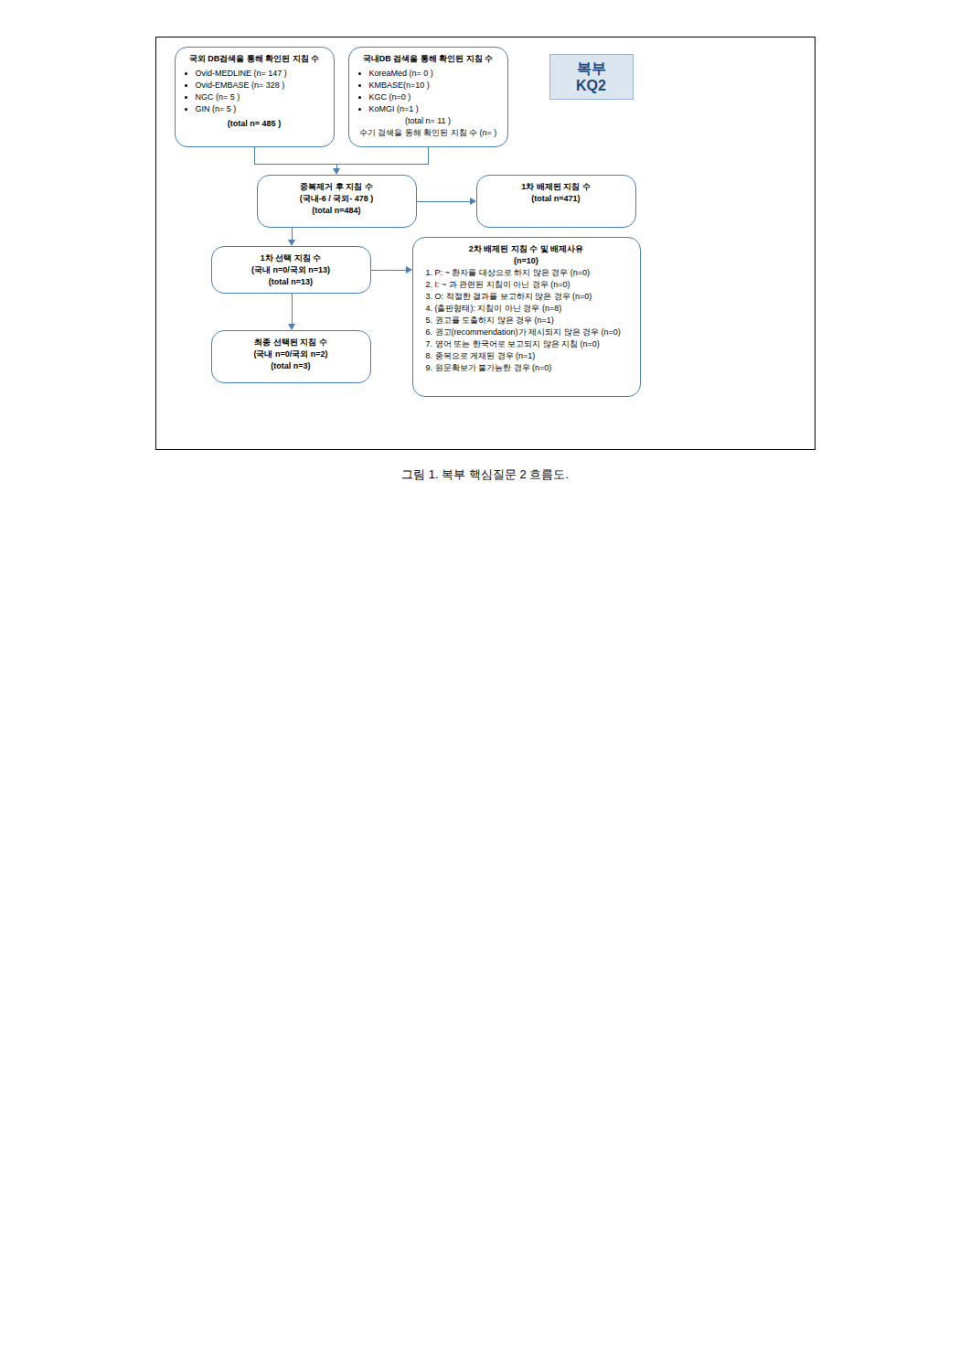국외 DB검색을 통해 확인된 지침 수
Ovid-MEDLINE (n= 147 )
Ovid-EMBASE (n= 328 )
NGC (n= 5 )
GIN (n= 5 )
(total n= 485 )
국내DB 검색을 통해 확인된 지침 수
KoreaMed (n= 0 )
KMBASE(n=10 )
KGC (n=0 )
KoMGI (n=1 )
(total n= 11 )
수기 검색을 통해 확인된 지침 수 (n= )
복부
KQ2
중복제거 후 지침 수
(국내-6 / 국외- 478 )
(total n=484)
1차 배제된 지침 수
(total n=471)
1차 선택 지침 수
(국내 n=0/국외 n=13)
(total n=13)
2차 배제된 지침 수 및 배제사유
(n=10)
P: ~ 환자를 대상으로 하지 않은 경우 (n=0)
I: ~ 과 관련된 지침이 아닌 경우 (n=0)
O: 적절한 결과를 보고하지 않은 경우 (n=0)
(출판형태): 지침이 아닌 경우 (n=8)
권고를 도출하지 않은 경우 (n=1)
권고(recommendation)가 제시되지 않은 경우 (n=0)
영어 또는 한국어로 보고되지 않은 지침 (n=0)
중복으로 게재된 경우 (n=1)
원문확보가 불가능한 경우 (n=0)
최종 선택된 지침 수
(국내 n=0/국외 n=2)
(total n=3)
그림 1. 복부 핵심질문 2 흐름도.